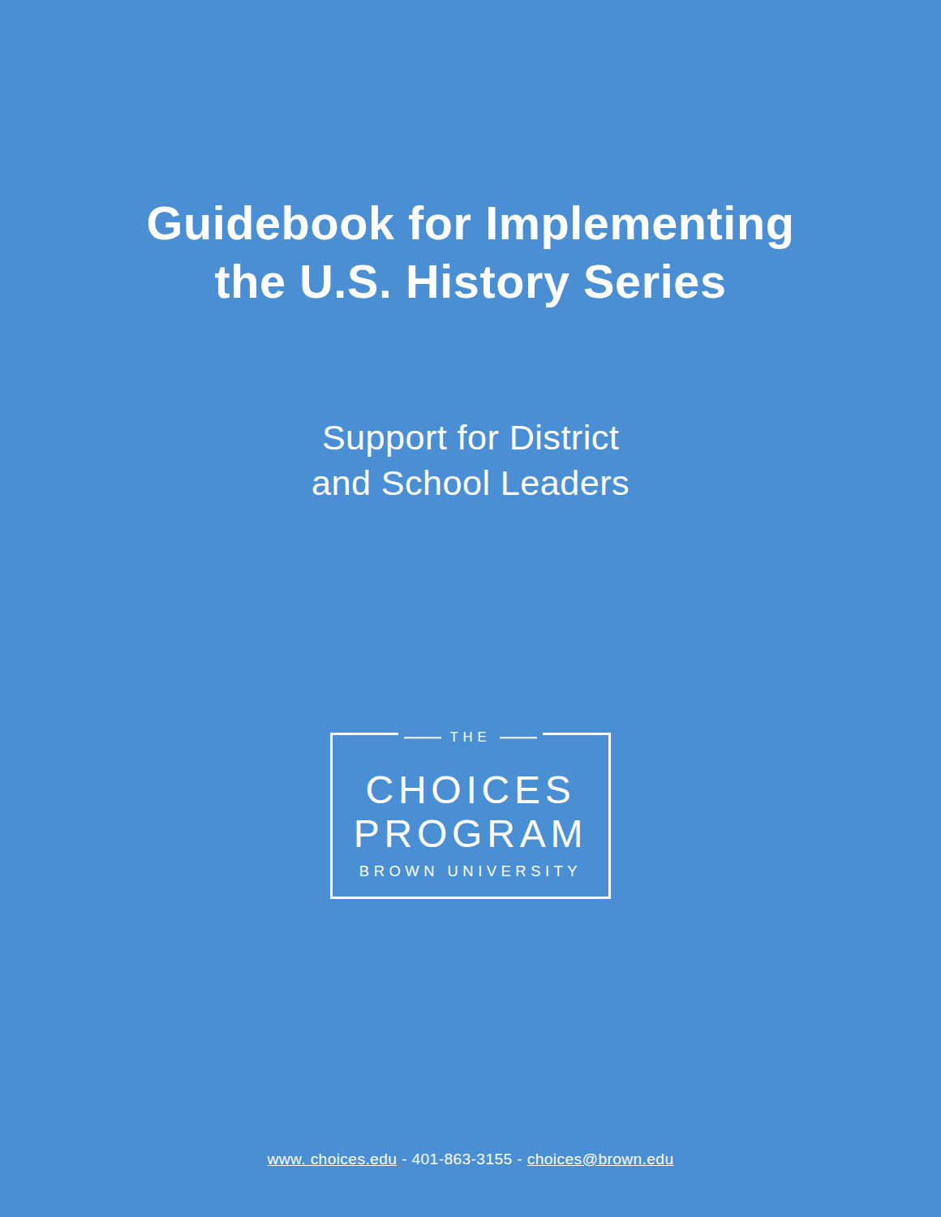Guidebook for Implementing
the U.S. History Series
Support for District
and School Leaders
THE CHOICES PROGRAM BROWN UNIVERSITY
www. choices.edu - 401-863-3155 - choices@brown.edu